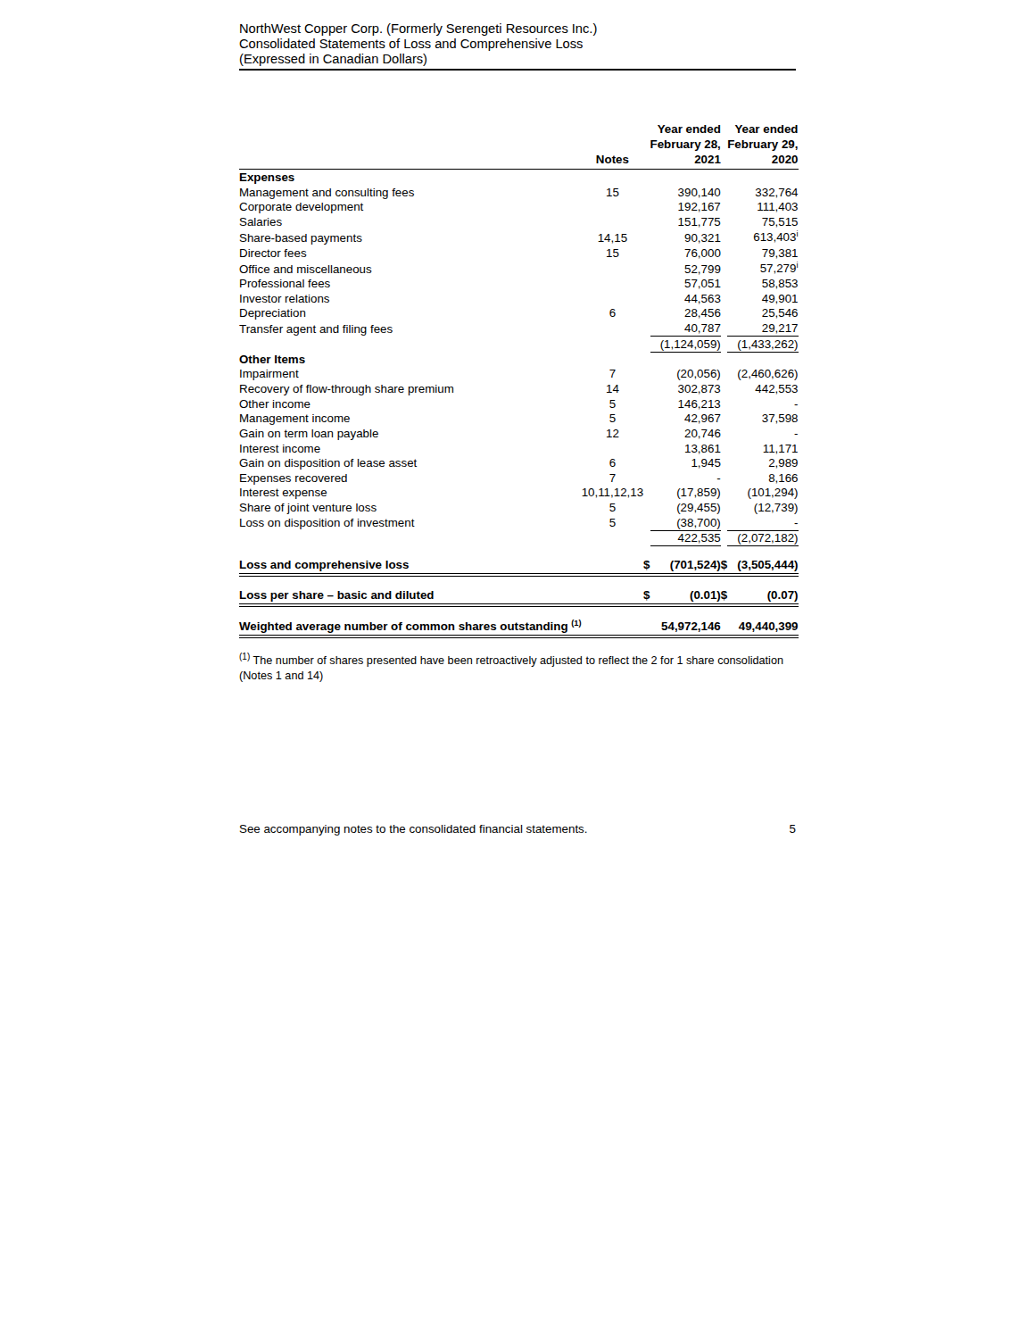NorthWest Copper Corp. (Formerly Serengeti Resources Inc.)
Consolidated Statements of Loss and Comprehensive Loss
(Expressed in Canadian Dollars)
| | | | Year ended | | Year ended |
| | | | February 28, | | February 29, |
| | Notes | | 2021 | | 2020 |
| Expenses | | | | | |
| Management and consulting fees | 15 | | 390,140 | | 332,764 |
| Corporate development | | | 192,167 | | 111,403 |
| Salaries | | | 151,775 | | 75,515 |
| Share-based payments | 14,15 | | 90,321 | | 613,403 i |
| Director fees | 15 | | 76,000 | | 79,381 |
| Office and miscellaneous | | | 52,799 | | 57,279 i |
| Professional fees | | | 57,051 | | 58,853 |
| Investor relations | | | 44,563 | | 49,901 |
| Depreciation | 6 | | 28,456 | | 25,546 |
| Transfer agent and filing fees | | | 40,787 | | 29,217 |
| | | | (1,124,059) | | (1,433,262) |
| Other Items | | | | | |
| Impairment | 7 | | (20,056) | | (2,460,626) |
| Recovery of flow-through share premium | 14 | | 302,873 | | 442,553 |
| Other income | 5 | | 146,213 | | - |
| Management income | 5 | | 42,967 | | 37,598 |
| Gain on term loan payable | 12 | | 20,746 | | - |
| Interest income | | | 13,861 | | 11,171 |
| Gain on disposition of lease asset | 6 | | 1,945 | | 2,989 |
| Expenses recovered | 7 | | - | | 8,166 |
| Interest expense | 10,11,12,13 | | (17,859) | | (101,294) |
| Share of joint venture loss | 5 | | (29,455) | | (12,739) |
| Loss on disposition of investment | 5 | | (38,700) | | - |
| | | | 422,535 | | (2,072,182) |
| Loss and comprehensive loss | | $ | (701,524) | $ | (3,505,444) |
| Loss per share – basic and diluted | | $ | (0.01) | $ | (0.07) |
| Weighted average number of common shares outstanding (1) | | | 54,972,146 | | 49,440,399 |
(1) The number of shares presented have been retroactively adjusted to reflect the 2 for 1 share consolidation (Notes 1 and 14)
See accompanying notes to the consolidated financial statements. 5